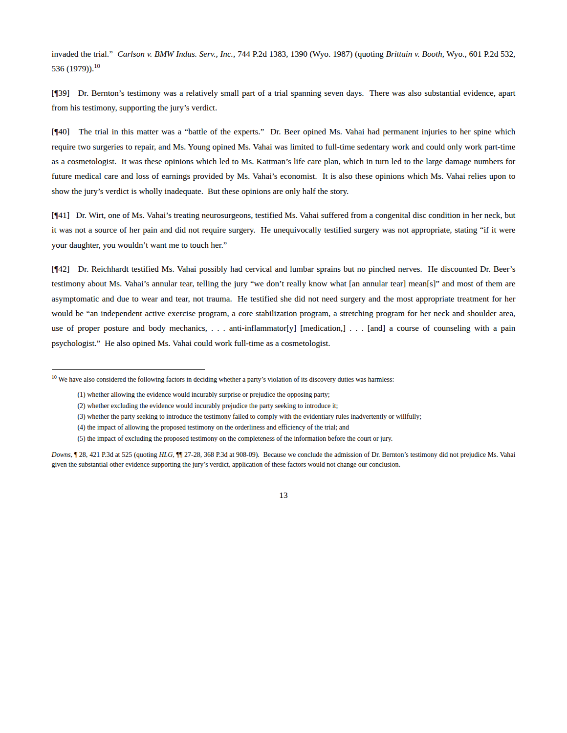invaded the trial.” Carlson v. BMW Indus. Serv., Inc., 744 P.2d 1383, 1390 (Wyo. 1987) (quoting Brittain v. Booth, Wyo., 601 P.2d 532, 536 (1979)).10
[¶39] Dr. Bernton’s testimony was a relatively small part of a trial spanning seven days. There was also substantial evidence, apart from his testimony, supporting the jury’s verdict.
[¶40] The trial in this matter was a “battle of the experts.” Dr. Beer opined Ms. Vahai had permanent injuries to her spine which require two surgeries to repair, and Ms. Young opined Ms. Vahai was limited to full-time sedentary work and could only work part-time as a cosmetologist. It was these opinions which led to Ms. Kattman’s life care plan, which in turn led to the large damage numbers for future medical care and loss of earnings provided by Ms. Vahai’s economist. It is also these opinions which Ms. Vahai relies upon to show the jury’s verdict is wholly inadequate. But these opinions are only half the story.
[¶41] Dr. Wirt, one of Ms. Vahai’s treating neurosurgeons, testified Ms. Vahai suffered from a congenital disc condition in her neck, but it was not a source of her pain and did not require surgery. He unequivocally testified surgery was not appropriate, stating “if it were your daughter, you wouldn’t want me to touch her.”
[¶42] Dr. Reichhardt testified Ms. Vahai possibly had cervical and lumbar sprains but no pinched nerves. He discounted Dr. Beer’s testimony about Ms. Vahai’s annular tear, telling the jury “we don’t really know what [an annular tear] mean[s]” and most of them are asymptomatic and due to wear and tear, not trauma. He testified she did not need surgery and the most appropriate treatment for her would be “an independent active exercise program, a core stabilization program, a stretching program for her neck and shoulder area, use of proper posture and body mechanics, . . . anti-inflammator[y] [medication,] . . . [and] a course of counseling with a pain psychologist.” He also opined Ms. Vahai could work full-time as a cosmetologist.
10 We have also considered the following factors in deciding whether a party’s violation of its discovery duties was harmless:
(1) whether allowing the evidence would incurably surprise or prejudice the opposing party;
(2) whether excluding the evidence would incurably prejudice the party seeking to introduce it;
(3) whether the party seeking to introduce the testimony failed to comply with the evidentiary rules inadvertently or willfully;
(4) the impact of allowing the proposed testimony on the orderliness and efficiency of the trial; and
(5) the impact of excluding the proposed testimony on the completeness of the information before the court or jury.
Downs, ¶ 28, 421 P.3d at 525 (quoting HLG, ¶¶ 27-28, 368 P.3d at 908-09). Because we conclude the admission of Dr. Bernton’s testimony did not prejudice Ms. Vahai given the substantial other evidence supporting the jury’s verdict, application of these factors would not change our conclusion.
13